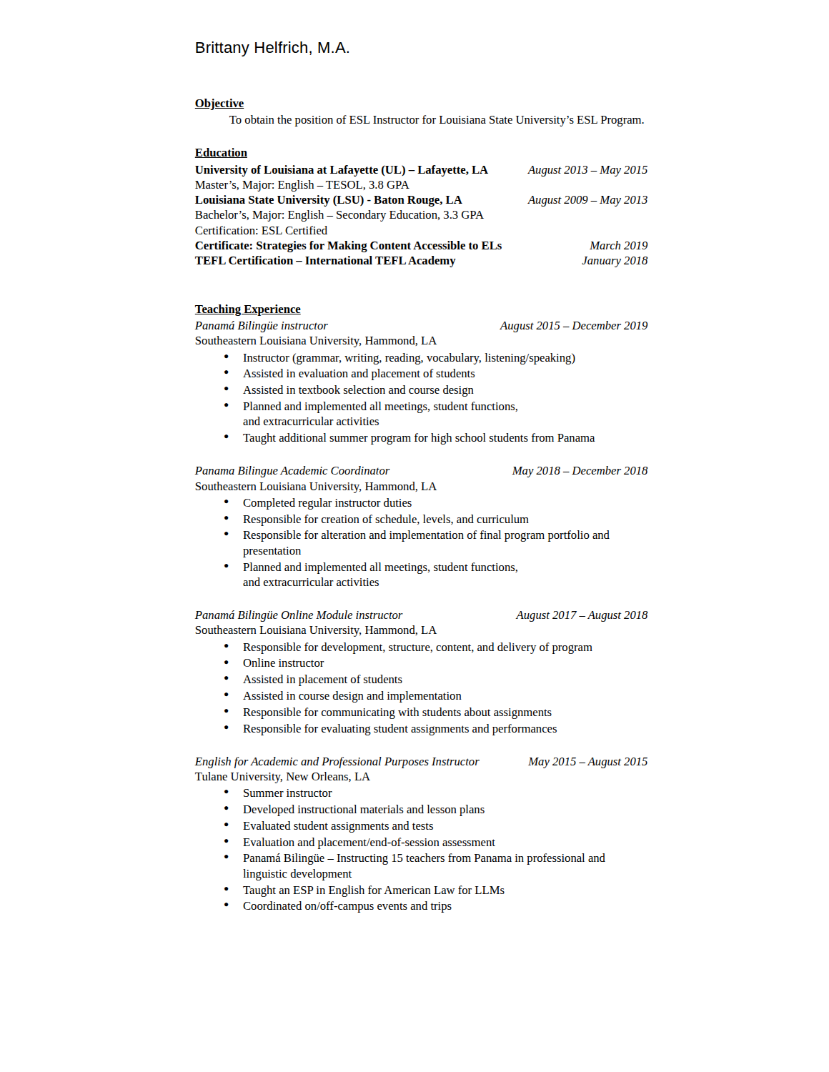Brittany Helfrich, M.A.
Objective
To obtain the position of ESL Instructor for Louisiana State University’s ESL Program.
Education
University of Louisiana at Lafayette (UL) – Lafayette, LA
August 2013 – May 2015
Master’s, Major: English – TESOL, 3.8 GPA
Louisiana State University (LSU) - Baton Rouge, LA
August 2009 – May 2013
Bachelor’s, Major: English – Secondary Education, 3.3 GPA
Certification: ESL Certified
Certificate: Strategies for Making Content Accessible to ELs
March 2019
TEFL Certification – International TEFL Academy
January 2018
Teaching Experience
Panamá Bilingüe instructor
August 2015 – December 2019
Southeastern Louisiana University, Hammond, LA
Instructor (grammar, writing, reading, vocabulary, listening/speaking)
Assisted in evaluation and placement of students
Assisted in textbook selection and course design
Planned and implemented all meetings, student functions,
and extracurricular activities
Taught additional summer program for high school students from Panama
Panama Bilingue Academic Coordinator
May 2018 – December 2018
Southeastern Louisiana University, Hammond, LA
Completed regular instructor duties
Responsible for creation of schedule, levels, and curriculum
Responsible for alteration and implementation of final program portfolio and presentation
Planned and implemented all meetings, student functions,
and extracurricular activities
Panamá Bilingüe Online Module instructor
August 2017 – August 2018
Southeastern Louisiana University, Hammond, LA
Responsible for development, structure, content, and delivery of program
Online instructor
Assisted in placement of students
Assisted in course design and implementation
Responsible for communicating with students about assignments
Responsible for evaluating student assignments and performances
English for Academic and Professional Purposes Instructor
May 2015 – August 2015
Tulane University, New Orleans, LA
Summer instructor
Developed instructional materials and lesson plans
Evaluated student assignments and tests
Evaluation and placement/end-of-session assessment
Panamá Bilingüe – Instructing 15 teachers from Panama in professional and linguistic development
Taught an ESP in English for American Law for LLMs
Coordinated on/off-campus events and trips